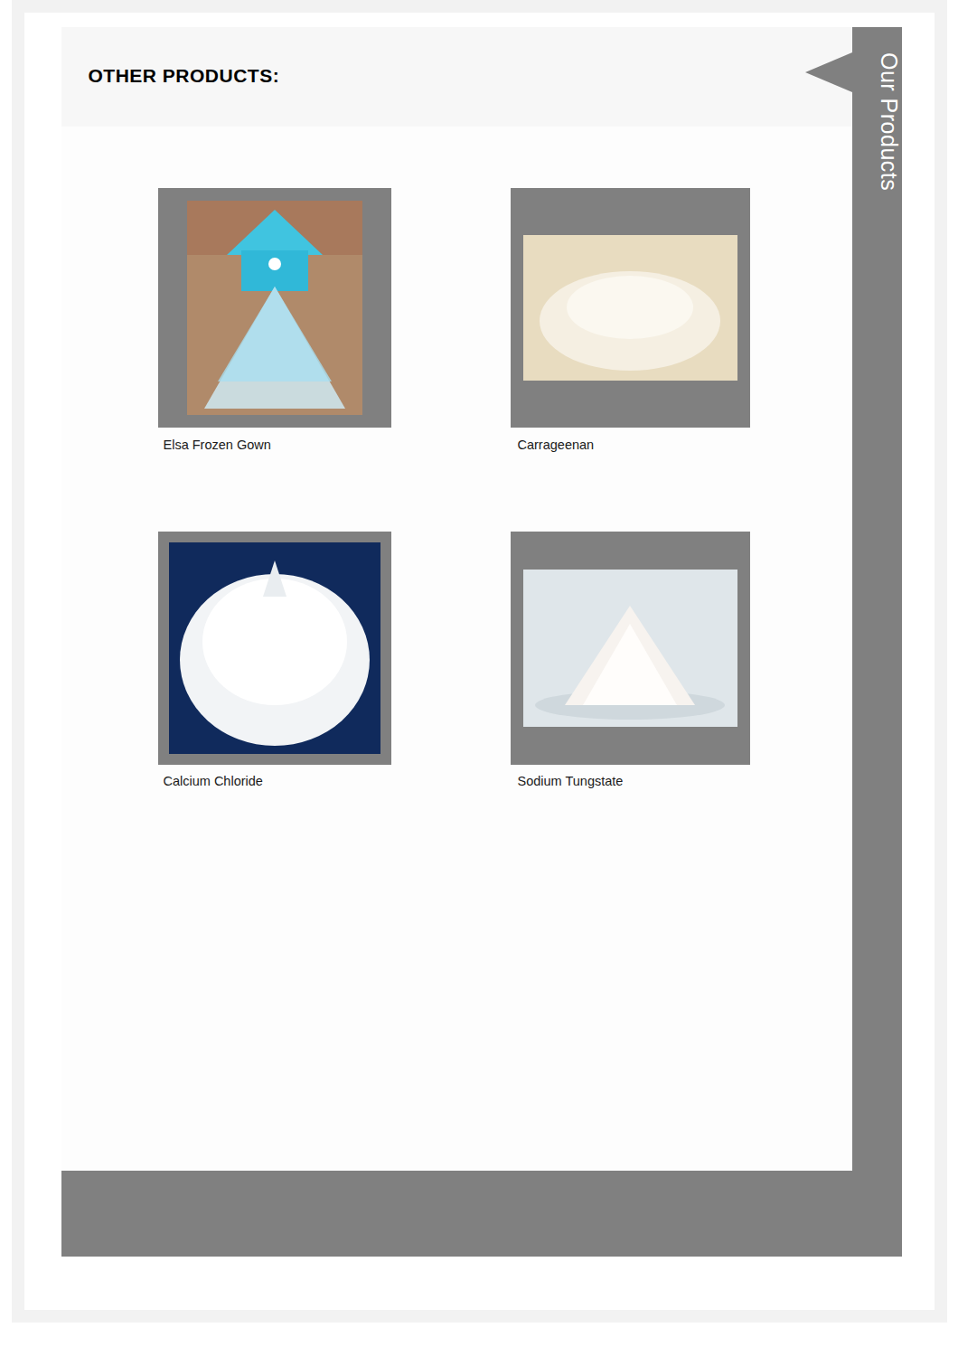OTHER PRODUCTS:
Our Products
Elsa Frozen Gown
Carrageenan
Calcium Chloride
Sodium Tungstate